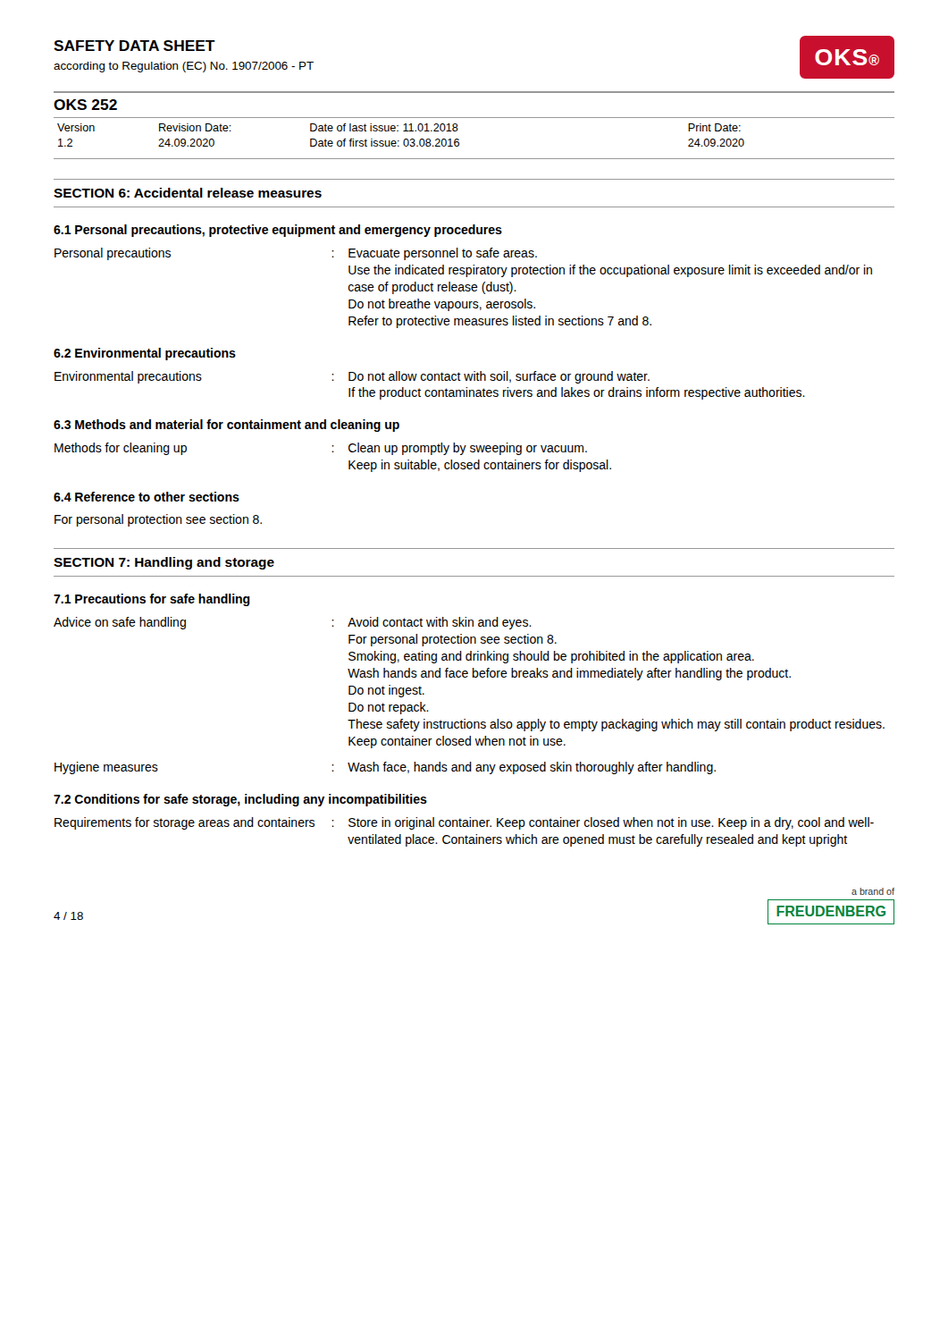SAFETY DATA SHEET
according to Regulation (EC) No. 1907/2006 - PT
OKS®
OKS 252
| Version 1.2 | Revision Date: 24.09.2020 | Date of last issue: 11.01.2018 Date of first issue: 03.08.2016 | Print Date: 24.09.2020 |
SECTION 6: Accidental release measures
6.1 Personal precautions, protective equipment and emergency procedures
| Personal precautions | : | Evacuate personnel to safe areas. Use the indicated respiratory protection if the occupational exposure limit is exceeded and/or in case of product release (dust). Do not breathe vapours, aerosols. Refer to protective measures listed in sections 7 and 8. |
6.2 Environmental precautions
| Environmental precautions | : | Do not allow contact with soil, surface or ground water. If the product contaminates rivers and lakes or drains inform respective authorities. |
6.3 Methods and material for containment and cleaning up
| Methods for cleaning up | : | Clean up promptly by sweeping or vacuum. Keep in suitable, closed containers for disposal. |
6.4 Reference to other sections
For personal protection see section 8.
SECTION 7: Handling and storage
7.1 Precautions for safe handling
| Advice on safe handling | : | Avoid contact with skin and eyes. For personal protection see section 8. Smoking, eating and drinking should be prohibited in the application area. Wash hands and face before breaks and immediately after handling the product. Do not ingest. Do not repack. These safety instructions also apply to empty packaging which may still contain product residues. Keep container closed when not in use. |
| Hygiene measures | : | Wash face, hands and any exposed skin thoroughly after handling. |
7.2 Conditions for safe storage, including any incompatibilities
| Requirements for storage areas and containers | : | Store in original container. Keep container closed when not in use. Keep in a dry, cool and well-ventilated place. Containers which are opened must be carefully resealed and kept upright |
4 / 18
a brand of
FREUDENBERG